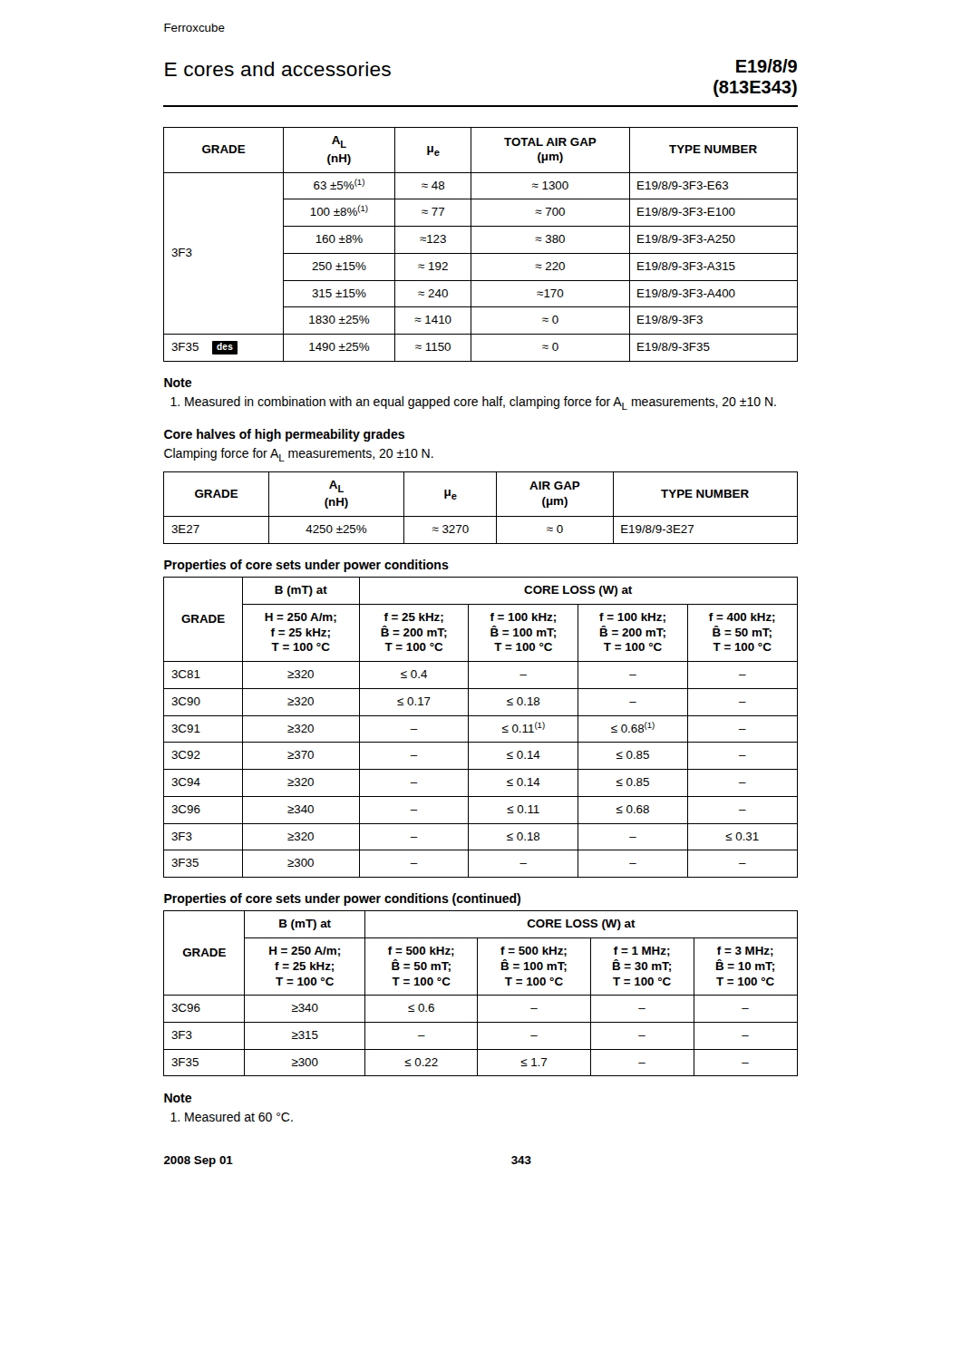Ferroxcube
E cores and accessories
E19/8/9
(813E343)
| GRADE | A L (nH) | μ e | TOTAL AIR GAP (μm) | TYPE NUMBER |
| --- | --- | --- | --- | --- |
| 3F3 | 63 ±5% (1) | ≈ 48 | ≈ 1300 | E19/8/9-3F3-E63 |
| 100 ±8% (1) | ≈ 77 | ≈ 700 | E19/8/9-3F3-E100 |
| 160 ±8% | ≈123 | ≈ 380 | E19/8/9-3F3-A250 |
| 250 ±15% | ≈ 192 | ≈ 220 | E19/8/9-3F3-A315 |
| 315 ±15% | ≈ 240 | ≈170 | E19/8/9-3F3-A400 |
| 1830 ±25% | ≈ 1410 | ≈ 0 | E19/8/9-3F3 |
| 3F35 des | 1490 ±25% | ≈ 1150 | ≈ 0 | E19/8/9-3F35 |
Note
Measured in combination with an equal gapped core half, clamping force for AL measurements, 20 ±10 N.
Core halves of high permeability grades
Clamping force for AL measurements, 20 ±10 N.
| GRADE | A L (nH) | μ e | AIR GAP (μm) | TYPE NUMBER |
| --- | --- | --- | --- | --- |
| 3E27 | 4250 ±25% | ≈ 3270 | ≈ 0 | E19/8/9-3E27 |
Properties of core sets under power conditions
| GRADE | B (mT) at | CORE LOSS (W) at |
| --- | --- | --- |
| H = 250 A/m; f = 25 kHz; T = 100 °C | f = 25 kHz; B̂ = 200 mT; T = 100 °C | f = 100 kHz; B̂ = 100 mT; T = 100 °C | f = 100 kHz; B̂ = 200 mT; T = 100 °C | f = 400 kHz; B̂ = 50 mT; T = 100 °C |
| 3C81 | ≥320 | ≤ 0.4 | – | – | – |
| 3C90 | ≥320 | ≤ 0.17 | ≤ 0.18 | – | – |
| 3C91 | ≥320 | – | ≤ 0.11 (1) | ≤ 0.68 (1) | – |
| 3C92 | ≥370 | – | ≤ 0.14 | ≤ 0.85 | – |
| 3C94 | ≥320 | – | ≤ 0.14 | ≤ 0.85 | – |
| 3C96 | ≥340 | – | ≤ 0.11 | ≤ 0.68 | – |
| 3F3 | ≥320 | – | ≤ 0.18 | – | ≤ 0.31 |
| 3F35 | ≥300 | – | – | – | – |
Properties of core sets under power conditions (continued)
| GRADE | B (mT) at | CORE LOSS (W) at |
| --- | --- | --- |
| H = 250 A/m; f = 25 kHz; T = 100 °C | f = 500 kHz; B̂ = 50 mT; T = 100 °C | f = 500 kHz; B̂ = 100 mT; T = 100 °C | f = 1 MHz; B̂ = 30 mT; T = 100 °C | f = 3 MHz; B̂ = 10 mT; T = 100 °C |
| 3C96 | ≥340 | ≤ 0.6 | – | – | – |
| 3F3 | ≥315 | – | – | – | – |
| 3F35 | ≥300 | ≤ 0.22 | ≤ 1.7 | – | – |
Note
Measured at 60 °C.
2008 Sep 01
343